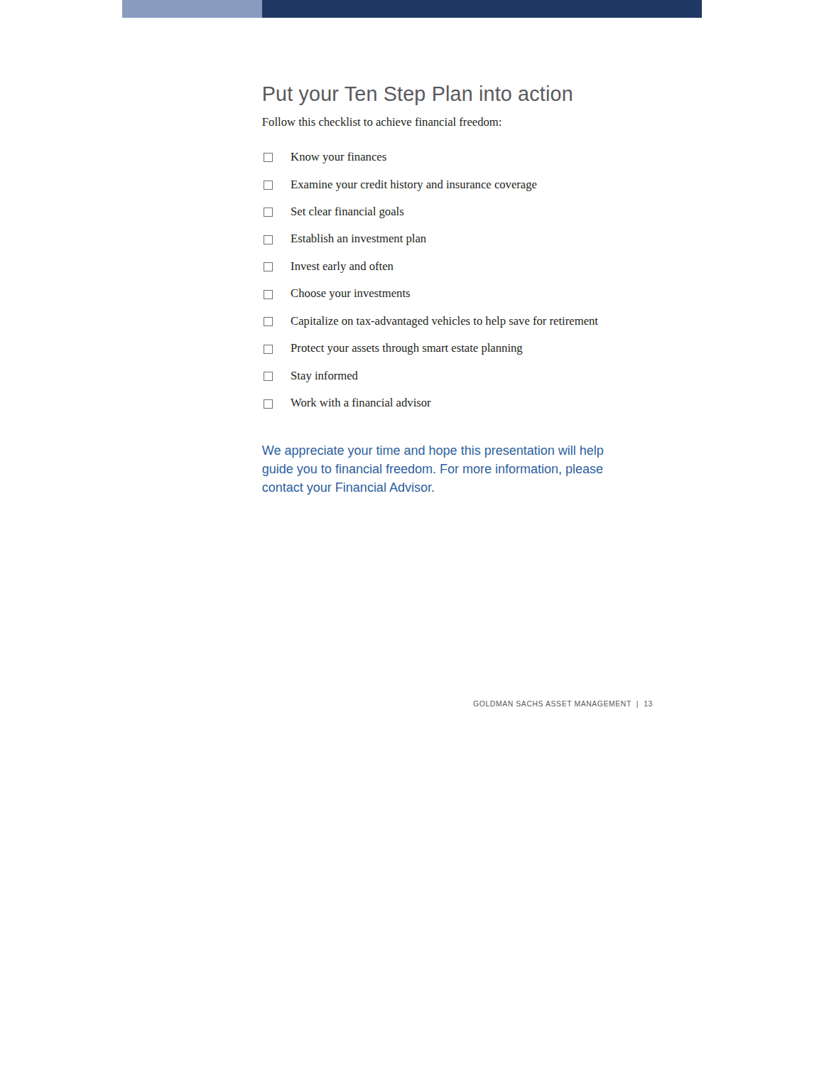Put your Ten Step Plan into action
Follow this checklist to achieve financial freedom:
Know your finances
Examine your credit history and insurance coverage
Set clear financial goals
Establish an investment plan
Invest early and often
Choose your investments
Capitalize on tax-advantaged vehicles to help save for retirement
Protect your assets through smart estate planning
Stay informed
Work with a financial advisor
We appreciate your time and hope this presentation will help guide you to financial freedom. For more information, please contact your Financial Advisor.
GOLDMAN SACHS ASSET MANAGEMENT | 13